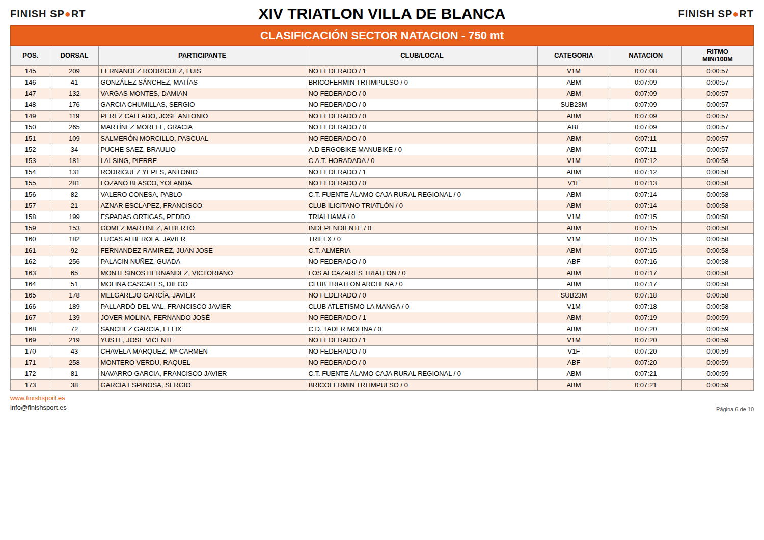FINISH SP●RT
XIV TRIATLON VILLA DE BLANCA
FINISH SP●RT
CLASIFICACIÓN SECTOR NATACION - 750 mt
| POS. | DORSAL | PARTICIPANTE | CLUB/LOCAL | CATEGORIA | NATACION | RITMO MIN/100M |
| --- | --- | --- | --- | --- | --- | --- |
| 145 | 209 | FERNANDEZ RODRIGUEZ, LUIS | NO FEDERADO / 1 | V1M | 0:07:08 | 0:00:57 |
| 146 | 41 | GONZÁLEZ SÁNCHEZ, MATÍAS | BRICOFERMIN TRI IMPULSO / 0 | ABM | 0:07:09 | 0:00:57 |
| 147 | 132 | VARGAS MONTES, DAMIAN | NO FEDERADO / 0 | ABM | 0:07:09 | 0:00:57 |
| 148 | 176 | GARCIA CHUMILLAS, SERGIO | NO FEDERADO / 0 | SUB23M | 0:07:09 | 0:00:57 |
| 149 | 119 | PEREZ CALLADO, JOSE ANTONIO | NO FEDERADO / 0 | ABM | 0:07:09 | 0:00:57 |
| 150 | 265 | MARTÍNEZ MORELL, GRACIA | NO FEDERADO / 0 | ABF | 0:07:09 | 0:00:57 |
| 151 | 109 | SALMERÓN MORCILLO, PASCUAL | NO FEDERADO / 0 | ABM | 0:07:11 | 0:00:57 |
| 152 | 34 | PUCHE SAEZ, BRAULIO | A.D ERGOBIKE-MANUBIKE / 0 | ABM | 0:07:11 | 0:00:57 |
| 153 | 181 | LALSING, PIERRE | C.A.T. HORADADA / 0 | V1M | 0:07:12 | 0:00:58 |
| 154 | 131 | RODRIGUEZ YEPES, ANTONIO | NO FEDERADO / 1 | ABM | 0:07:12 | 0:00:58 |
| 155 | 281 | LOZANO BLASCO, YOLANDA | NO FEDERADO / 0 | V1F | 0:07:13 | 0:00:58 |
| 156 | 82 | VALERO CONESA, PABLO | C.T. FUENTE ÁLAMO CAJA RURAL REGIONAL / 0 | ABM | 0:07:14 | 0:00:58 |
| 157 | 21 | AZNAR ESCLAPEZ, FRANCISCO | CLUB ILICITANO TRIATLÓN / 0 | ABM | 0:07:14 | 0:00:58 |
| 158 | 199 | ESPADAS ORTIGAS, PEDRO | TRIALHAMA / 0 | V1M | 0:07:15 | 0:00:58 |
| 159 | 153 | GOMEZ MARTINEZ, ALBERTO | INDEPENDIENTE / 0 | ABM | 0:07:15 | 0:00:58 |
| 160 | 182 | LUCAS ALBEROLA, JAVIER | TRIELX / 0 | V1M | 0:07:15 | 0:00:58 |
| 161 | 92 | FERNANDEZ RAMIREZ, JUAN JOSE | C.T. ALMERIA | ABM | 0:07:15 | 0:00:58 |
| 162 | 256 | PALACIN NUÑEZ, GUADA | NO FEDERADO / 0 | ABF | 0:07:16 | 0:00:58 |
| 163 | 65 | MONTESINOS HERNANDEZ, VICTORIANO | LOS ALCAZARES TRIATLON / 0 | ABM | 0:07:17 | 0:00:58 |
| 164 | 51 | MOLINA CASCALES, DIEGO | CLUB TRIATLON ARCHENA / 0 | ABM | 0:07:17 | 0:00:58 |
| 165 | 178 | MELGAREJO GARCÍA, JAVIER | NO FEDERADO / 0 | SUB23M | 0:07:18 | 0:00:58 |
| 166 | 189 | PALLARDÓ DEL VAL, FRANCISCO JAVIER | CLUB ATLETISMO LA MANGA / 0 | V1M | 0:07:18 | 0:00:58 |
| 167 | 139 | JOVER MOLINA, FERNANDO JOSÉ | NO FEDERADO / 1 | ABM | 0:07:19 | 0:00:59 |
| 168 | 72 | SANCHEZ GARCIA, FELIX | C.D. TADER MOLINA / 0 | ABM | 0:07:20 | 0:00:59 |
| 169 | 219 | YUSTE, JOSE VICENTE | NO FEDERADO / 1 | V1M | 0:07:20 | 0:00:59 |
| 170 | 43 | CHAVELA MARQUEZ, Mª CARMEN | NO FEDERADO / 0 | V1F | 0:07:20 | 0:00:59 |
| 171 | 258 | MONTERO VERDU, RAQUEL | NO FEDERADO / 0 | ABF | 0:07:20 | 0:00:59 |
| 172 | 81 | NAVARRO GARCIA, FRANCISCO JAVIER | C.T. FUENTE ÁLAMO CAJA RURAL REGIONAL / 0 | ABM | 0:07:21 | 0:00:59 |
| 173 | 38 | GARCIA ESPINOSA, SERGIO | BRICOFERMIN TRI IMPULSO / 0 | ABM | 0:07:21 | 0:00:59 |
www.finishsport.es
info@finishsport.es
Página 6 de 10